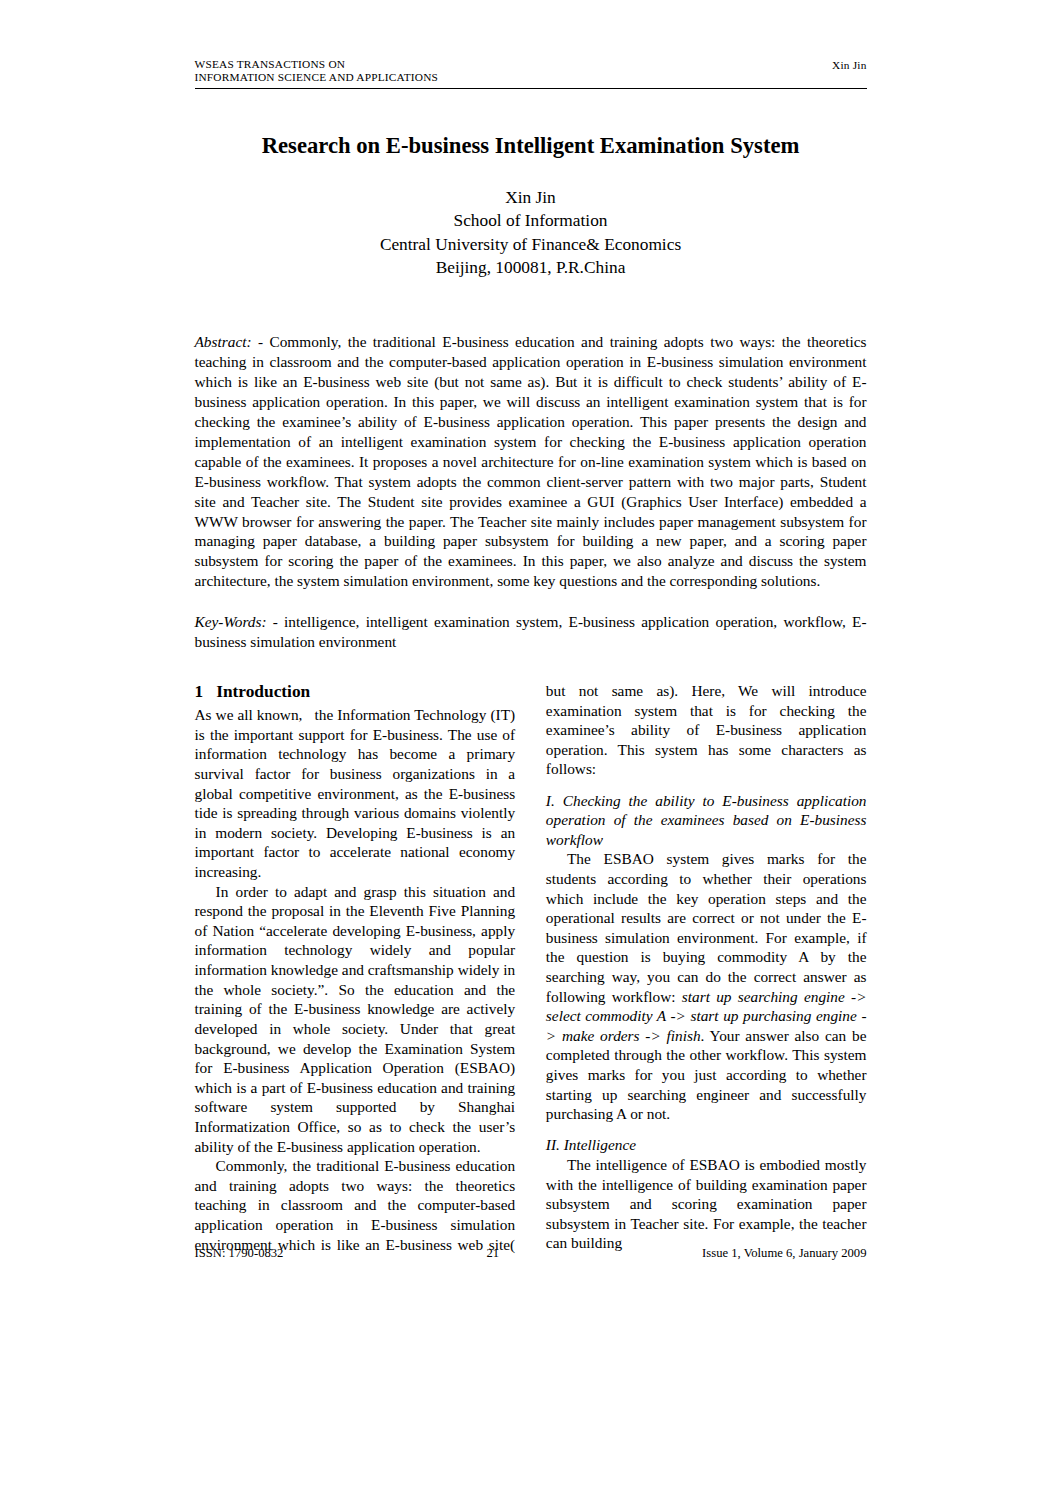WSEAS TRANSACTIONS on
INFORMATION SCIENCE and APPLICATIONS
Xin Jin
Research on E-business Intelligent Examination System
Xin Jin
School of Information
Central University of Finance& Economics
Beijing, 100081, P.R.China
Abstract: - Commonly, the traditional E-business education and training adopts two ways: the theoretics teaching in classroom and the computer-based application operation in E-business simulation environment which is like an E-business web site (but not same as). But it is difficult to check students’ ability of E-business application operation. In this paper, we will discuss an intelligent examination system that is for checking the examinee’s ability of E-business application operation. This paper presents the design and implementation of an intelligent examination system for checking the E-business application operation capable of the examinees. It proposes a novel architecture for on-line examination system which is based on E-business workflow. That system adopts the common client-server pattern with two major parts, Student site and Teacher site. The Student site provides examinee a GUI (Graphics User Interface) embedded a WWW browser for answering the paper. The Teacher site mainly includes paper management subsystem for managing paper database, a building paper subsystem for building a new paper, and a scoring paper subsystem for scoring the paper of the examinees. In this paper, we also analyze and discuss the system architecture, the system simulation environment, some key questions and the corresponding solutions.
Key-Words: - intelligence, intelligent examination system, E-business application operation, workflow, E-business simulation environment
1 Introduction
As we all known, the Information Technology (IT) is the important support for E-business. The use of information technology has become a primary survival factor for business organizations in a global competitive environment, as the E-business tide is spreading through various domains violently in modern society. Developing E-business is an important factor to accelerate national economy increasing.
In order to adapt and grasp this situation and respond the proposal in the Eleventh Five Planning of Nation “accelerate developing E-business, apply information technology widely and popular information knowledge and craftsmanship widely in the whole society.”. So the education and the training of the E-business knowledge are actively developed in whole society. Under that great background, we develop the Examination System for E-business Application Operation (ESBAO) which is a part of E-business education and training software system supported by Shanghai Informatization Office, so as to check the user’s ability of the E-business application operation.
Commonly, the traditional E-business education and training adopts two ways: the theoretics teaching in classroom and the computer-based application operation in E-business simulation environment which is like an E-business web site( but not same as). Here, We will introduce examination system that is for checking the examinee’s ability of E-business application operation. This system has some characters as follows:
I. Checking the ability to E-business application operation of the examinees based on E-business workflow
The ESBAO system gives marks for the students according to whether their operations which include the key operation steps and the operational results are correct or not under the E-business simulation environment. For example, if the question is buying commodity A by the searching way, you can do the correct answer as following workflow: start up searching engine -> select commodity A -> start up purchasing engine -> make orders -> finish. Your answer also can be completed through the other workflow. This system gives marks for you just according to whether starting up searching engineer and successfully purchasing A or not.
II. Intelligence
The intelligence of ESBAO is embodied mostly with the intelligence of building examination paper subsystem and scoring examination paper subsystem in Teacher site. For example, the teacher can building
ISSN: 1790-0832
21
Issue 1, Volume 6, January 2009